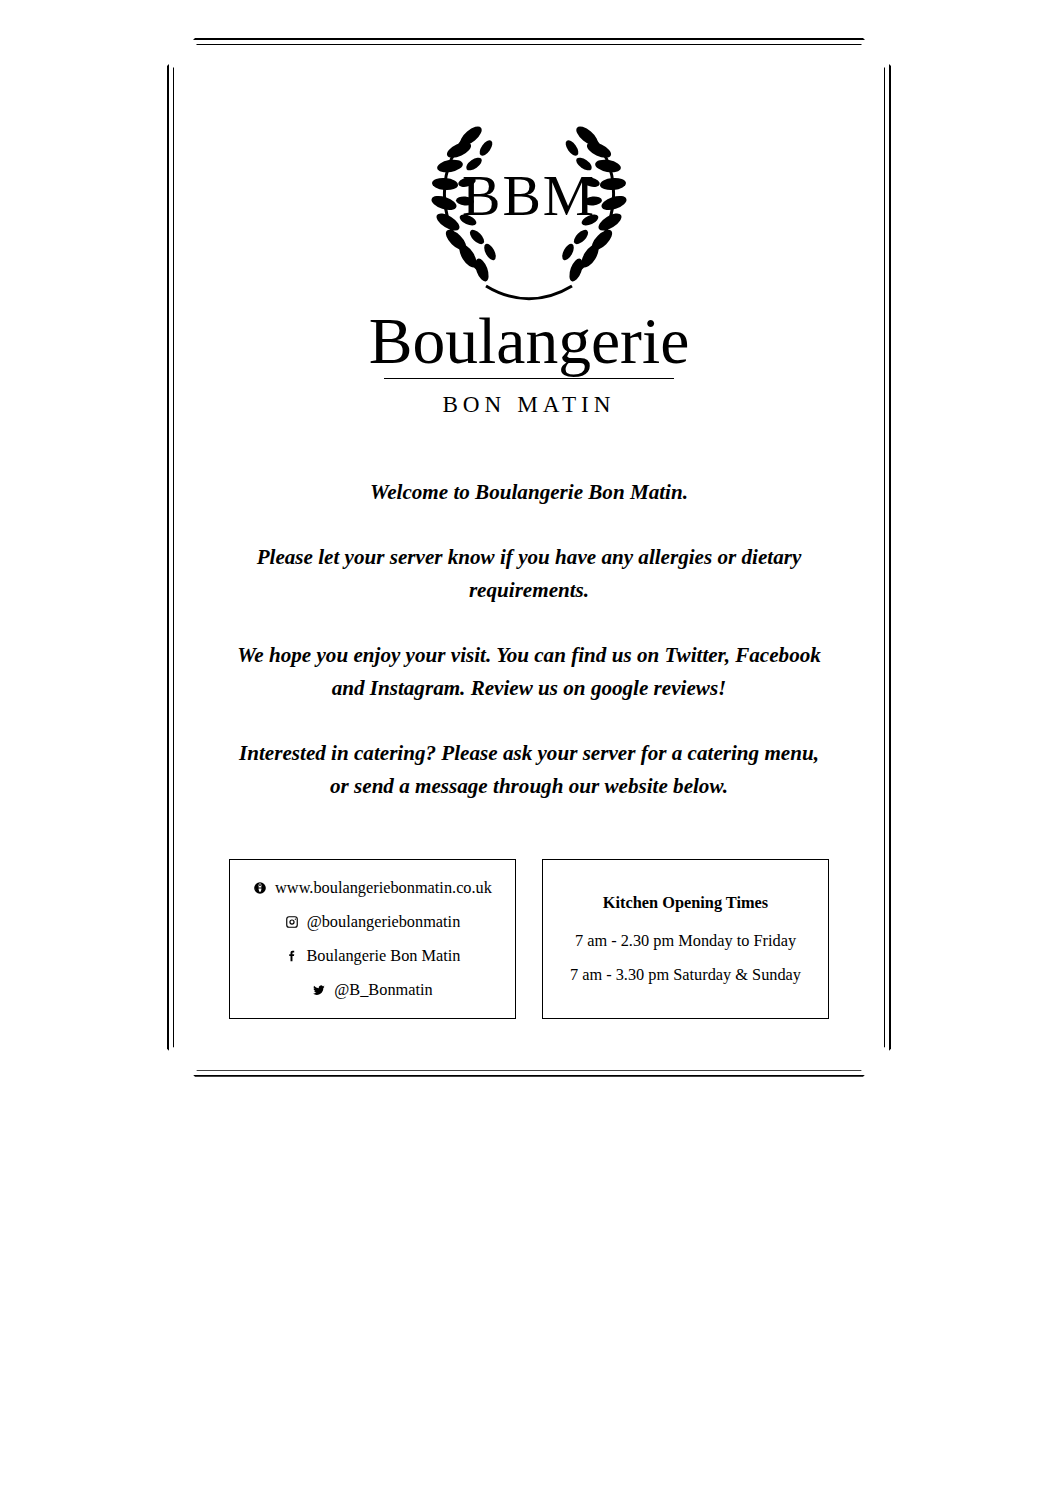BBM
Boulangerie
BON MATIN
Welcome to Boulangerie Bon Matin.
Please let your server know if you have any allergies or dietary requirements.
We hope you enjoy your visit. You can find us on Twitter, Facebook and Instagram. Review us on google reviews!
Interested in catering? Please ask your server for a catering menu, or send a message through our website below.
www.boulangeriebonmatin.co.uk
@boulangeriebonmatin
Boulangerie Bon Matin
@B_Bonmatin
Kitchen Opening Times
7 am - 2.30 pm Monday to Friday
7 am - 3.30 pm Saturday & Sunday